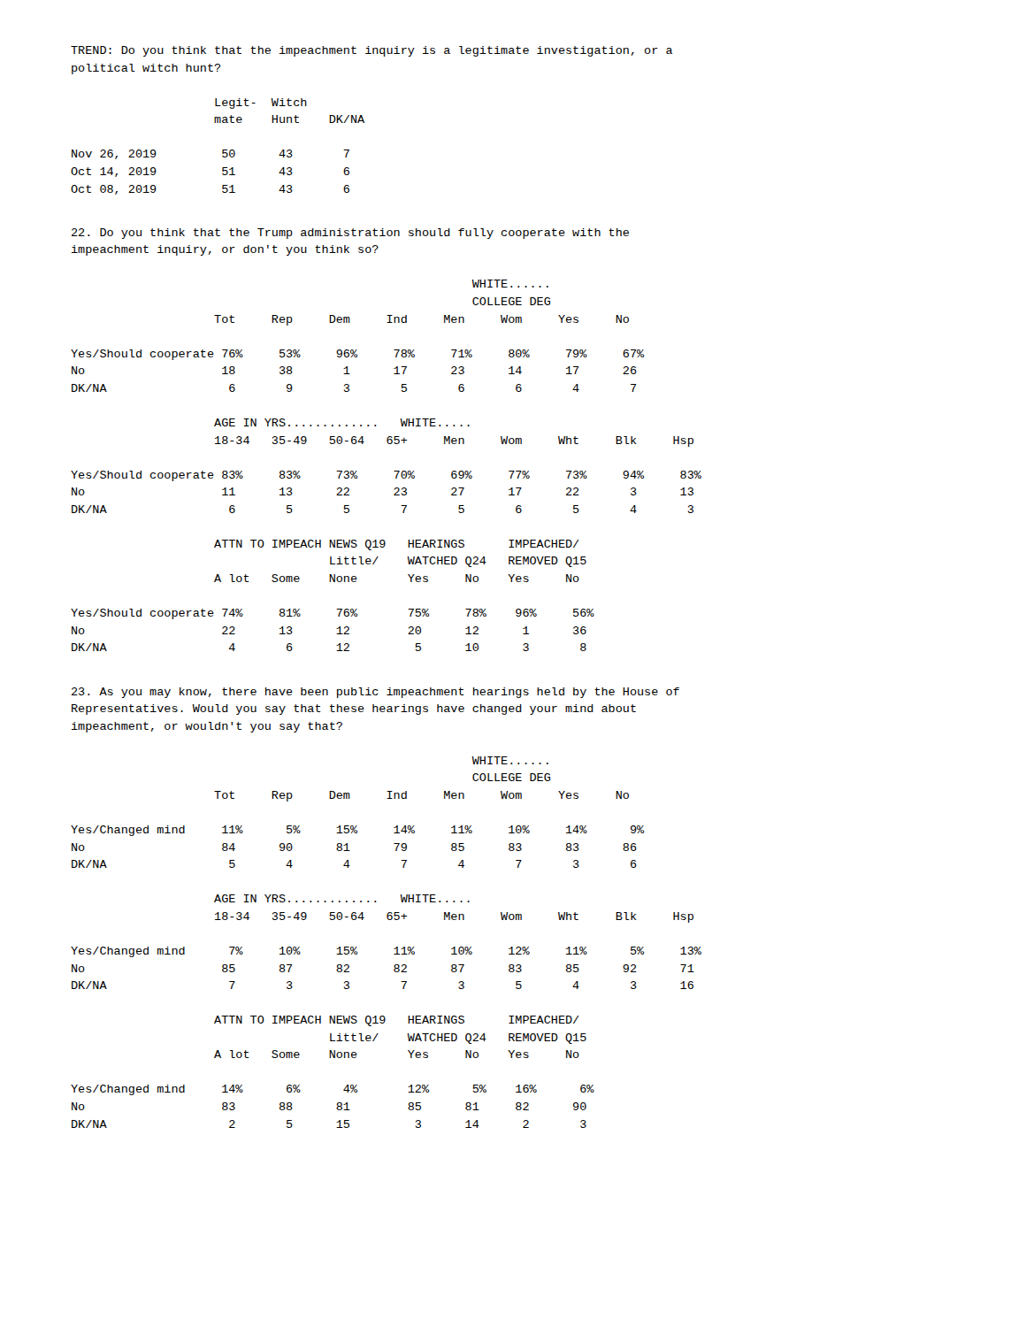TREND: Do you think that the impeachment inquiry is a legitimate investigation, or a
political witch hunt?

                    Legit-  Witch
                    mate    Hunt    DK/NA

Nov 26, 2019         50      43       7
Oct 14, 2019         51      43       6
Oct 08, 2019         51      43       6
22. Do you think that the Trump administration should fully cooperate with the
impeachment inquiry, or don't you think so?

                                                        WHITE......
                                                        COLLEGE DEG
                    Tot     Rep     Dem     Ind     Men     Wom     Yes     No

Yes/Should cooperate 76%     53%     96%     78%     71%     80%     79%     67%
No                   18      38       1      17      23      14      17      26
DK/NA                 6       9       3       5       6       6       4       7

                    AGE IN YRS.............   WHITE.....
                    18-34   35-49   50-64   65+     Men     Wom     Wht     Blk     Hsp

Yes/Should cooperate 83%     83%     73%     70%     69%     77%     73%     94%     83%
No                   11      13      22      23      27      17      22       3      13
DK/NA                 6       5       5       7       5       6       5       4       3

                    ATTN TO IMPEACH NEWS Q19   HEARINGS      IMPEACHED/
                                    Little/    WATCHED Q24   REMOVED Q15
                    A lot   Some    None       Yes     No    Yes     No

Yes/Should cooperate 74%     81%     76%       75%     78%    96%     56%
No                   22      13      12        20      12      1      36
DK/NA                 4       6      12         5      10      3       8
23. As you may know, there have been public impeachment hearings held by the House of
Representatives. Would you say that these hearings have changed your mind about
impeachment, or wouldn't you say that?

                                                        WHITE......
                                                        COLLEGE DEG
                    Tot     Rep     Dem     Ind     Men     Wom     Yes     No

Yes/Changed mind     11%      5%     15%     14%     11%     10%     14%      9%
No                   84      90      81      79      85      83      83      86
DK/NA                 5       4       4       7       4       7       3       6

                    AGE IN YRS.............   WHITE.....
                    18-34   35-49   50-64   65+     Men     Wom     Wht     Blk     Hsp

Yes/Changed mind      7%     10%     15%     11%     10%     12%     11%      5%     13%
No                   85      87      82      82      87      83      85      92      71
DK/NA                 7       3       3       7       3       5       4       3      16

                    ATTN TO IMPEACH NEWS Q19   HEARINGS      IMPEACHED/
                                    Little/    WATCHED Q24   REMOVED Q15
                    A lot   Some    None       Yes     No    Yes     No

Yes/Changed mind     14%      6%      4%       12%      5%    16%      6%
No                   83      88      81        85      81     82      90
DK/NA                 2       5      15         3      14      2       3